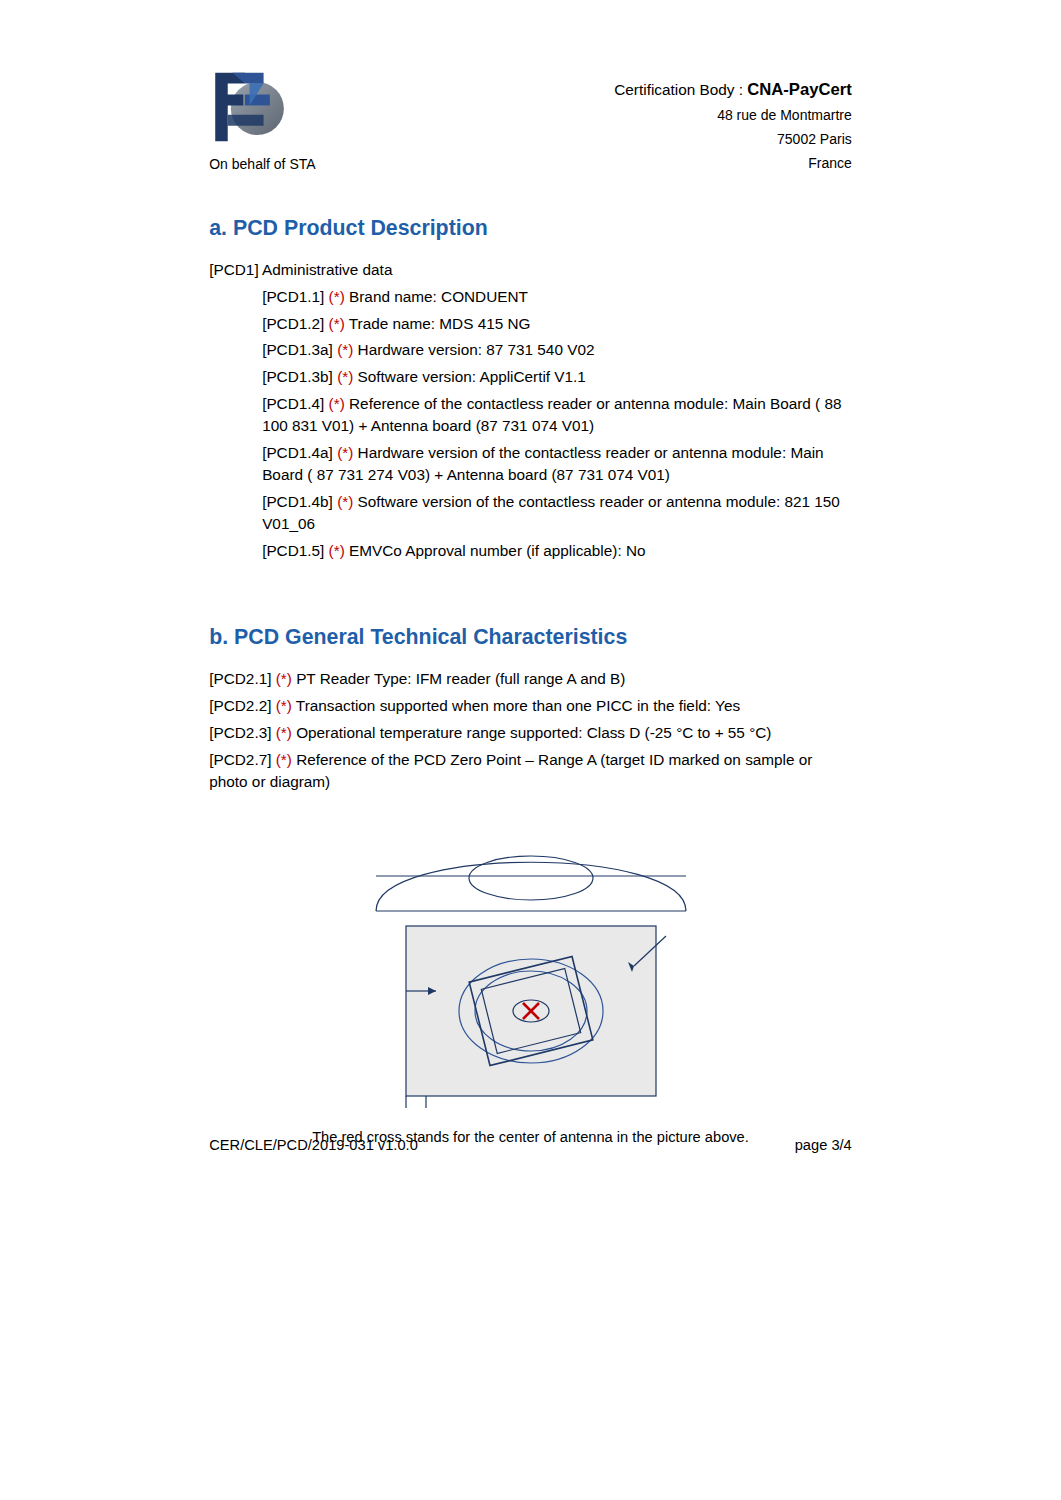On behalf of STA
Certification Body : CNA-PayCert
48 rue de Montmartre
75002 Paris
France
a. PCD Product Description
[PCD1] Administrative data
[PCD1.1] (*) Brand name: CONDUENT
[PCD1.2] (*) Trade name: MDS 415 NG
[PCD1.3a] (*) Hardware version: 87 731 540 V02
[PCD1.3b] (*) Software version: AppliCertif V1.1
[PCD1.4] (*) Reference of the contactless reader or antenna module: Main Board ( 88 100 831 V01) + Antenna board (87 731 074 V01)
[PCD1.4a] (*) Hardware version of the contactless reader or antenna module: Main Board ( 87 731 274 V03) + Antenna board (87 731 074 V01)
[PCD1.4b] (*) Software version of the contactless reader or antenna module: 821 150 V01_06
[PCD1.5] (*) EMVCo Approval number (if applicable): No
b. PCD General Technical Characteristics
[PCD2.1] (*) PT Reader Type: IFM reader (full range A and B)
[PCD2.2] (*) Transaction supported when more than one PICC in the field: Yes
[PCD2.3] (*) Operational temperature range supported: Class D (-25 °C to + 55 °C)
[PCD2.7] (*) Reference of the PCD Zero Point – Range A (target ID marked on sample or photo or diagram)
The red cross stands for the center of antenna in the picture above.
CER/CLE/PCD/2019-031 v1.0.0 page 3/4